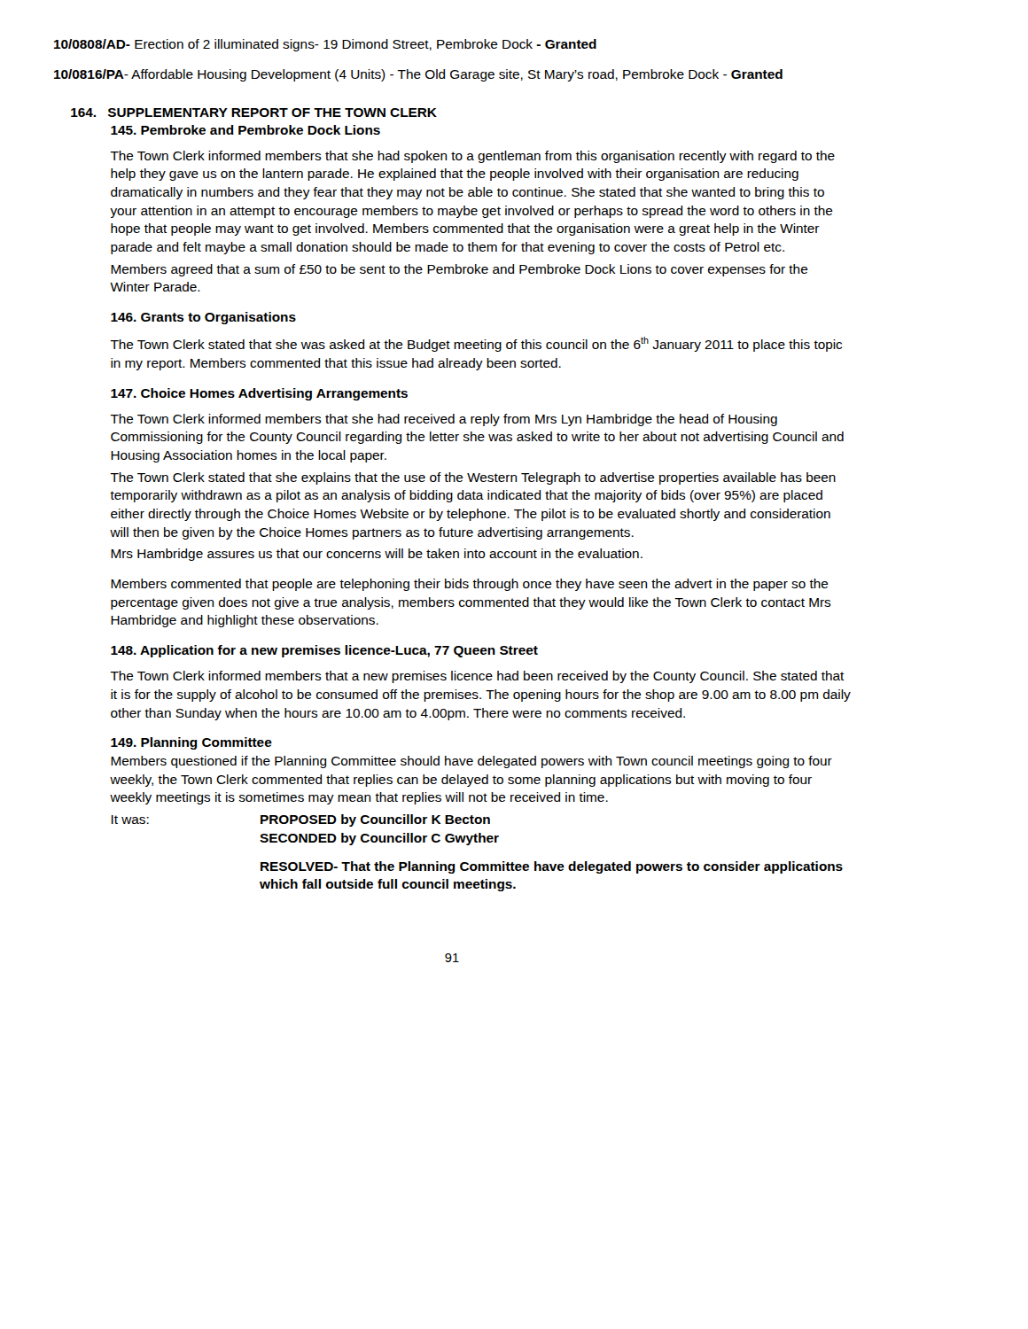10/0808/AD- Erection of 2 illuminated signs- 19 Dimond Street, Pembroke Dock - Granted
10/0816/PA- Affordable Housing Development (4 Units) - The Old Garage site, St Mary’s road, Pembroke Dock - Granted
164. SUPPLEMENTARY REPORT OF THE TOWN CLERK
145. Pembroke and Pembroke Dock Lions
The Town Clerk informed members that she had spoken to a gentleman from this organisation recently with regard to the help they gave us on the lantern parade. He explained that the people involved with their organisation are reducing dramatically in numbers and they fear that they may not be able to continue. She stated that she wanted to bring this to your attention in an attempt to encourage members to maybe get involved or perhaps to spread the word to others in the hope that people may want to get involved. Members commented that the organisation were a great help in the Winter parade and felt maybe a small donation should be made to them for that evening to cover the costs of Petrol etc.
Members agreed that a sum of £50 to be sent to the Pembroke and Pembroke Dock Lions to cover expenses for the Winter Parade.
146. Grants to Organisations
The Town Clerk stated that she was asked at the Budget meeting of this council on the 6th January 2011 to place this topic in my report. Members commented that this issue had already been sorted.
147. Choice Homes Advertising Arrangements
The Town Clerk informed members that she had received a reply from Mrs Lyn Hambridge the head of Housing Commissioning for the County Council regarding the letter she was asked to write to her about not advertising Council and Housing Association homes in the local paper.
The Town Clerk stated that she explains that the use of the Western Telegraph to advertise properties available has been temporarily withdrawn as a pilot as an analysis of bidding data indicated that the majority of bids (over 95%) are placed either directly through the Choice Homes Website or by telephone. The pilot is to be evaluated shortly and consideration will then be given by the Choice Homes partners as to future advertising arrangements.
Mrs Hambridge assures us that our concerns will be taken into account in the evaluation.
Members commented that people are telephoning their bids through once they have seen the advert in the paper so the percentage given does not give a true analysis, members commented that they would like the Town Clerk to contact Mrs Hambridge and highlight these observations.
148. Application for a new premises licence-Luca, 77 Queen Street
The Town Clerk informed members that a new premises licence had been received by the County Council. She stated that it is for the supply of alcohol to be consumed off the premises. The opening hours for the shop are 9.00 am to 8.00 pm daily other than Sunday when the hours are 10.00 am to 4.00pm. There were no comments received.
149. Planning Committee
Members questioned if the Planning Committee should have delegated powers with Town council meetings going to four weekly, the Town Clerk commented that replies can be delayed to some planning applications but with moving to four weekly meetings it is sometimes may mean that replies will not be received in time.
It was:
PROPOSED by Councillor K Becton
SECONDED by Councillor C Gwyther
RESOLVED- That the Planning Committee have delegated powers to consider applications which fall outside full council meetings.
91